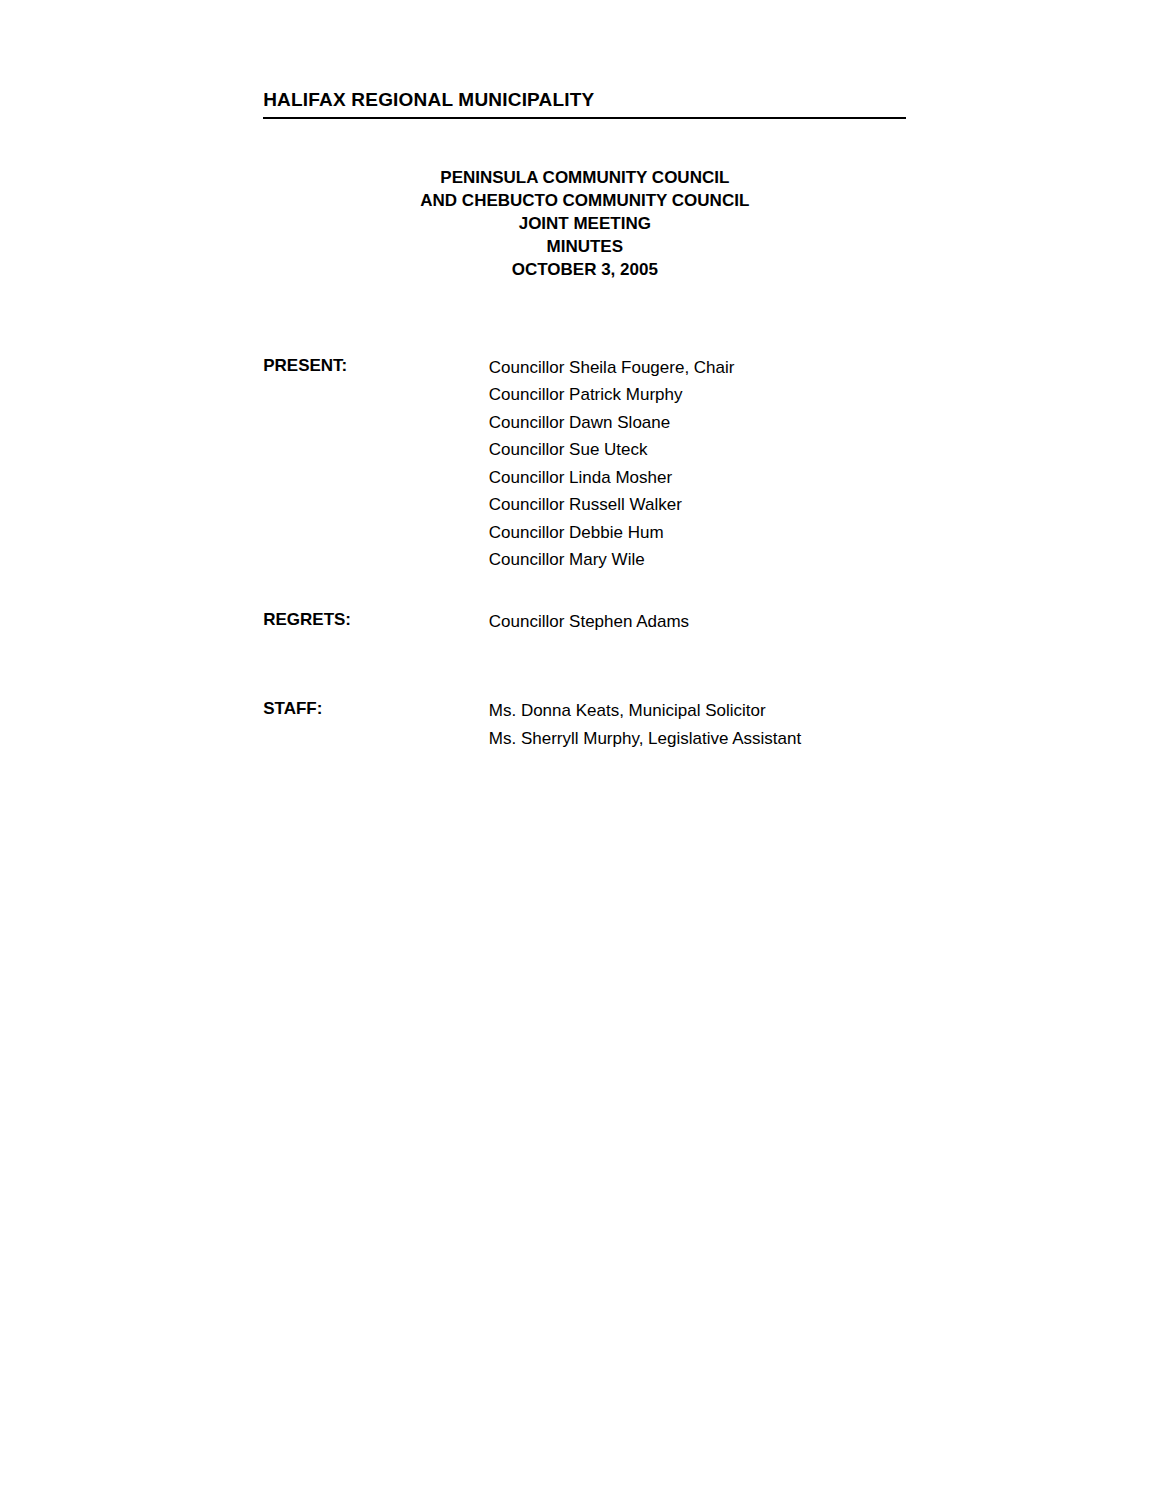HALIFAX REGIONAL MUNICIPALITY
PENINSULA COMMUNITY COUNCIL
AND CHEBUCTO COMMUNITY COUNCIL
JOINT MEETING
MINUTES
OCTOBER 3, 2005
| PRESENT: | Councillor Sheila Fougere, Chair Councillor Patrick Murphy Councillor Dawn Sloane Councillor Sue Uteck Councillor Linda Mosher Councillor Russell Walker Councillor Debbie Hum Councillor Mary Wile |
| REGRETS: | Councillor Stephen Adams |
| STAFF: | Ms. Donna Keats, Municipal Solicitor Ms. Sherryll Murphy, Legislative Assistant |